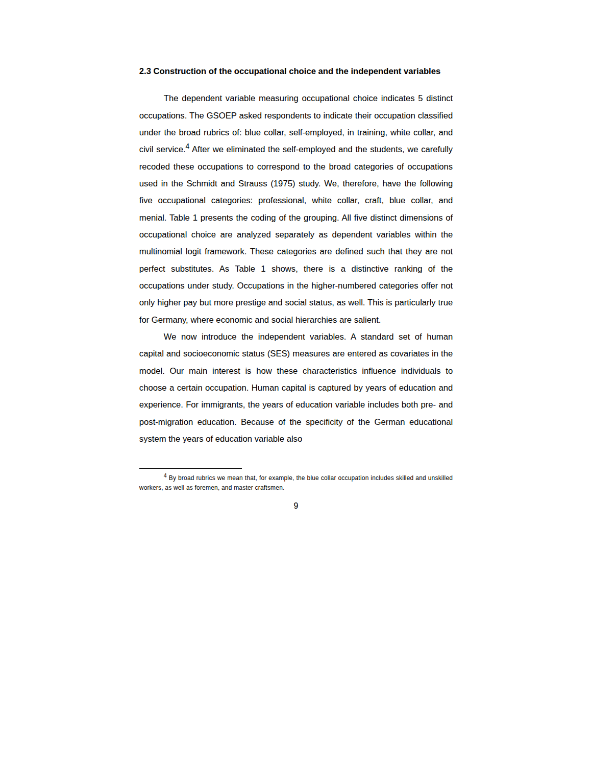2.3 Construction of the occupational choice and the independent variables
The dependent variable measuring occupational choice indicates 5 distinct occupations. The GSOEP asked respondents to indicate their occupation classified under the broad rubrics of: blue collar, self-employed, in training, white collar, and civil service.4 After we eliminated the self-employed and the students, we carefully recoded these occupations to correspond to the broad categories of occupations used in the Schmidt and Strauss (1975) study. We, therefore, have the following five occupational categories: professional, white collar, craft, blue collar, and menial. Table 1 presents the coding of the grouping. All five distinct dimensions of occupational choice are analyzed separately as dependent variables within the multinomial logit framework. These categories are defined such that they are not perfect substitutes. As Table 1 shows, there is a distinctive ranking of the occupations under study. Occupations in the higher-numbered categories offer not only higher pay but more prestige and social status, as well. This is particularly true for Germany, where economic and social hierarchies are salient.
We now introduce the independent variables. A standard set of human capital and socioeconomic status (SES) measures are entered as covariates in the model. Our main interest is how these characteristics influence individuals to choose a certain occupation. Human capital is captured by years of education and experience. For immigrants, the years of education variable includes both pre- and post-migration education. Because of the specificity of the German educational system the years of education variable also
4 By broad rubrics we mean that, for example, the blue collar occupation includes skilled and unskilled workers, as well as foremen, and master craftsmen.
9